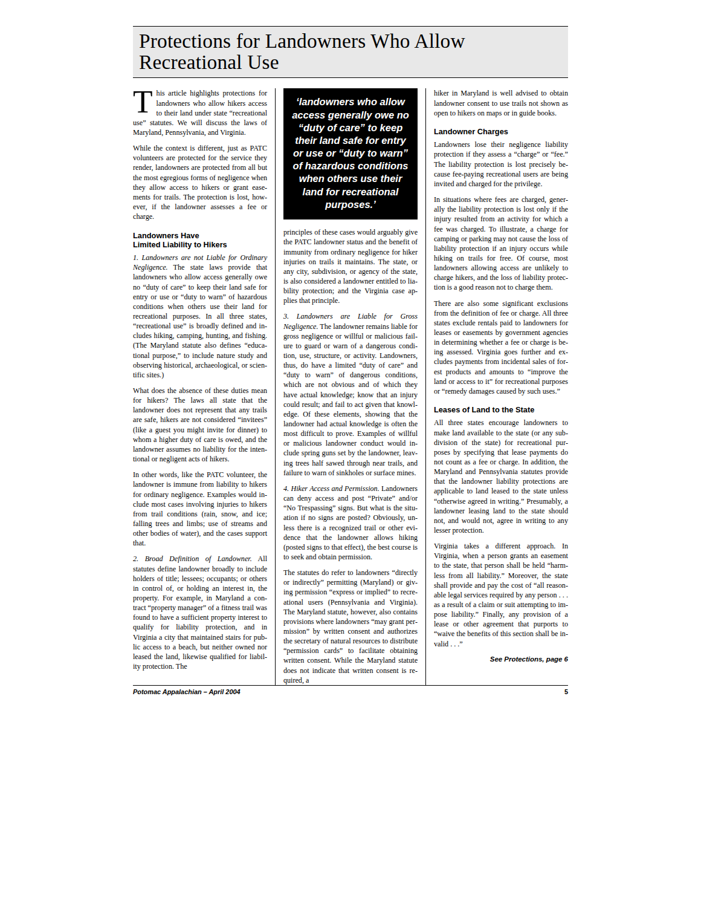Protections for Landowners Who Allow Recreational Use
This article highlights protections for landowners who allow hikers access to their land under state “recreational use” statutes. We will discuss the laws of Maryland, Pennsylvania, and Virginia.
While the context is different, just as PATC volunteers are protected for the service they render, landowners are protected from all but the most egregious forms of negligence when they allow access to hikers or grant easements for trails. The protection is lost, however, if the landowner assesses a fee or charge.
Landowners Have
Limited Liability to Hikers
1. Landowners are not Liable for Ordinary Negligence. The state laws provide that landowners who allow access generally owe no “duty of care” to keep their land safe for entry or use or “duty to warn” of hazardous conditions when others use their land for recreational purposes. In all three states, “recreational use” is broadly defined and includes hiking, camping, hunting, and fishing. (The Maryland statute also defines “educational purpose,” to include nature study and observing historical, archaeological, or scientific sites.)
What does the absence of these duties mean for hikers? The laws all state that the landowner does not represent that any trails are safe, hikers are not considered “invitees” (like a guest you might invite for dinner) to whom a higher duty of care is owed, and the landowner assumes no liability for the intentional or negligent acts of hikers.
In other words, like the PATC volunteer, the landowner is immune from liability to hikers for ordinary negligence. Examples would include most cases involving injuries to hikers from trail conditions (rain, snow, and ice; falling trees and limbs; use of streams and other bodies of water), and the cases support that.
2. Broad Definition of Landowner. All statutes define landowner broadly to include holders of title; lessees; occupants; or others in control of, or holding an interest in, the property. For example, in Maryland a contract “property manager” of a fitness trail was found to have a sufficient property interest to qualify for liability protection, and in Virginia a city that maintained stairs for public access to a beach, but neither owned nor leased the land, likewise qualified for liability protection. The
‘landowners who allow access generally owe no “duty of care” to keep their land safe for entry or use or “duty to warn” of hazardous conditions when others use their land for recreational purposes.’
principles of these cases would arguably give the PATC landowner status and the benefit of immunity from ordinary negligence for hiker injuries on trails it maintains. The state, or any city, subdivision, or agency of the state, is also considered a landowner entitled to liability protection; and the Virginia case applies that principle.
3. Landowners are Liable for Gross Negligence. The landowner remains liable for gross negligence or willful or malicious failure to guard or warn of a dangerous condition, use, structure, or activity. Landowners, thus, do have a limited “duty of care” and “duty to warn” of dangerous conditions, which are not obvious and of which they have actual knowledge; know that an injury could result; and fail to act given that knowledge. Of these elements, showing that the landowner had actual knowledge is often the most difficult to prove. Examples of willful or malicious landowner conduct would include spring guns set by the landowner, leaving trees half sawed through near trails, and failure to warn of sinkholes or surface mines.
4. Hiker Access and Permission. Landowners can deny access and post “Private” and/or “No Trespassing” signs. But what is the situation if no signs are posted? Obviously, unless there is a recognized trail or other evidence that the landowner allows hiking (posted signs to that effect), the best course is to seek and obtain permission.
The statutes do refer to landowners “directly or indirectly” permitting (Maryland) or giving permission “express or implied” to recreational users (Pennsylvania and Virginia). The Maryland statute, however, also contains provisions where landowners “may grant permission” by written consent and authorizes the secretary of natural resources to distribute “permission cards” to facilitate obtaining written consent. While the Maryland statute does not indicate that written consent is required, a
hiker in Maryland is well advised to obtain landowner consent to use trails not shown as open to hikers on maps or in guide books.
Landowner Charges
Landowners lose their negligence liability protection if they assess a “charge” or “fee.” The liability protection is lost precisely because fee-paying recreational users are being invited and charged for the privilege.
In situations where fees are charged, generally the liability protection is lost only if the injury resulted from an activity for which a fee was charged. To illustrate, a charge for camping or parking may not cause the loss of liability protection if an injury occurs while hiking on trails for free. Of course, most landowners allowing access are unlikely to charge hikers, and the loss of liability protection is a good reason not to charge them.
There are also some significant exclusions from the definition of fee or charge. All three states exclude rentals paid to landowners for leases or easements by government agencies in determining whether a fee or charge is being assessed. Virginia goes further and excludes payments from incidental sales of forest products and amounts to “improve the land or access to it” for recreational purposes or “remedy damages caused by such uses.”
Leases of Land to the State
All three states encourage landowners to make land available to the state (or any subdivision of the state) for recreational purposes by specifying that lease payments do not count as a fee or charge. In addition, the Maryland and Pennsylvania statutes provide that the landowner liability protections are applicable to land leased to the state unless “otherwise agreed in writing.” Presumably, a landowner leasing land to the state should not, and would not, agree in writing to any lesser protection.
Virginia takes a different approach. In Virginia, when a person grants an easement to the state, that person shall be held “harmless from all liability.” Moreover, the state shall provide and pay the cost of “all reasonable legal services required by any person . . . as a result of a claim or suit attempting to impose liability.” Finally, any provision of a lease or other agreement that purports to “waive the benefits of this section shall be invalid . . .”
See Protections, page 6
Potomac Appalachian – April 2004 5